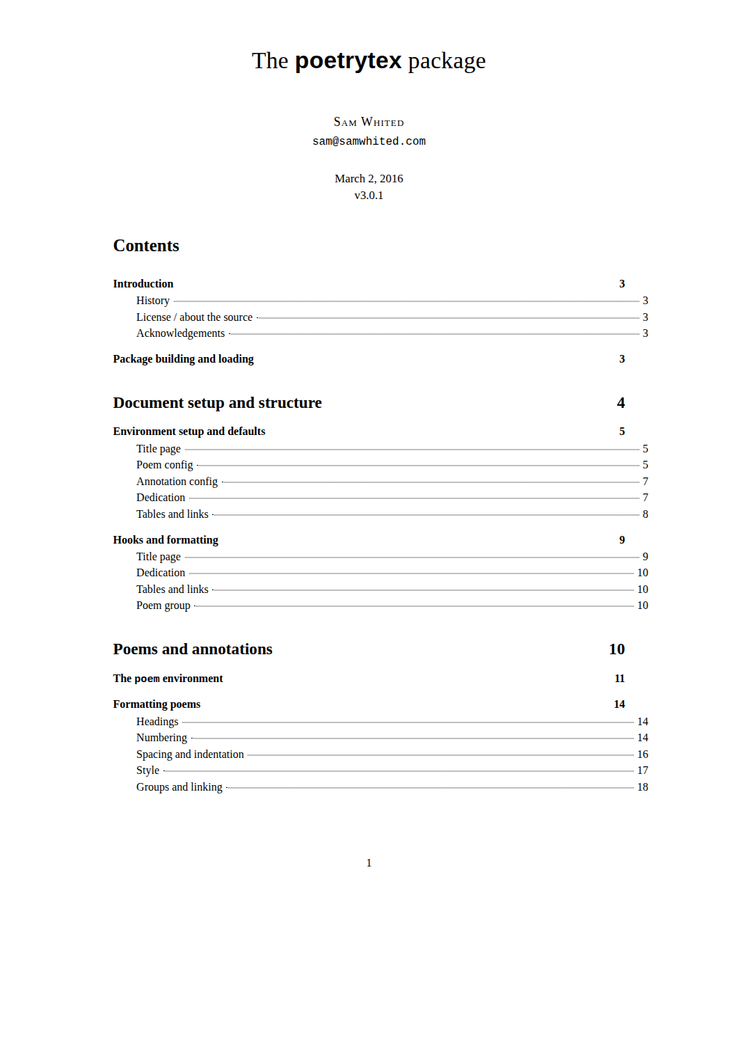The poetrytex package
Sam Whited
sam@samwhited.com
March 2, 2016
v3.0.1
Contents
Introduction 3
History 3
License / about the source 3
Acknowledgements 3
Package building and loading 3
Document setup and structure 4
Environment setup and defaults 5
Title page 5
Poem config 5
Annotation config 7
Dedication 7
Tables and links 8
Hooks and formatting 9
Title page 9
Dedication 10
Tables and links 10
Poem group 10
Poems and annotations 10
The poem environment 11
Formatting poems 14
Headings 14
Numbering 14
Spacing and indentation 16
Style 17
Groups and linking 18
1